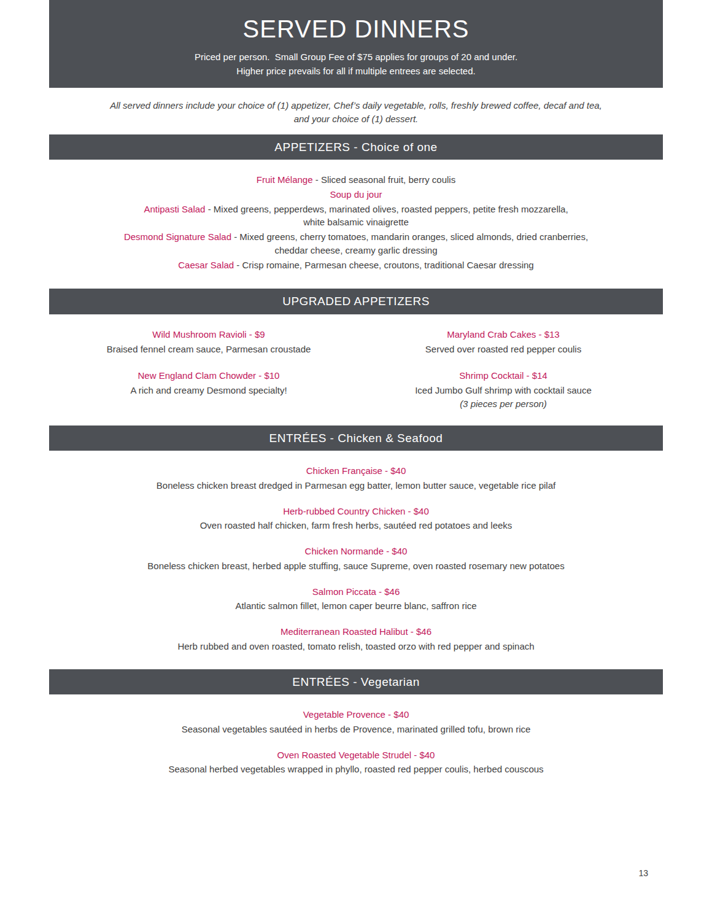Served Dinners
Priced per person. Small Group Fee of $75 applies for groups of 20 and under.
Higher price prevails for all if multiple entrees are selected.
All served dinners include your choice of (1) appetizer, Chef’s daily vegetable, rolls, freshly brewed coffee, decaf and tea, and your choice of (1) dessert.
APPETIZERS - Choice of one
Fruit Mélange - Sliced seasonal fruit, berry coulis
Soup du jour
Antipasti Salad - Mixed greens, pepperdews, marinated olives, roasted peppers, petite fresh mozzarella,
white balsamic vinaigrette
Desmond Signature Salad - Mixed greens, cherry tomatoes, mandarin oranges, sliced almonds, dried cranberries,
cheddar cheese, creamy garlic dressing
Caesar Salad - Crisp romaine, Parmesan cheese, croutons, traditional Caesar dressing
UPGRADED APPETIZERS
Wild Mushroom Ravioli - $9 Braised fennel cream sauce, Parmesan croustade
New England Clam Chowder - $10 A rich and creamy Desmond specialty!
Maryland Crab Cakes - $13 Served over roasted red pepper coulis
Shrimp Cocktail - $14 Iced Jumbo Gulf shrimp with cocktail sauce (3 pieces per person)
ENTRÉES - Chicken & Seafood
Chicken Française - $40 Boneless chicken breast dredged in Parmesan egg batter, lemon butter sauce, vegetable rice pilaf
Herb-rubbed Country Chicken - $40 Oven roasted half chicken, farm fresh herbs, sautéed red potatoes and leeks
Chicken Normande - $40 Boneless chicken breast, herbed apple stuffing, sauce Supreme, oven roasted rosemary new potatoes
Salmon Piccata - $46 Atlantic salmon fillet, lemon caper beurre blanc, saffron rice
Mediterranean Roasted Halibut - $46 Herb rubbed and oven roasted, tomato relish, toasted orzo with red pepper and spinach
ENTRÉES - Vegetarian
Vegetable Provence - $40 Seasonal vegetables sautéed in herbs de Provence, marinated grilled tofu, brown rice
Oven Roasted Vegetable Strudel - $40 Seasonal herbed vegetables wrapped in phyllo, roasted red pepper coulis, herbed couscous
13